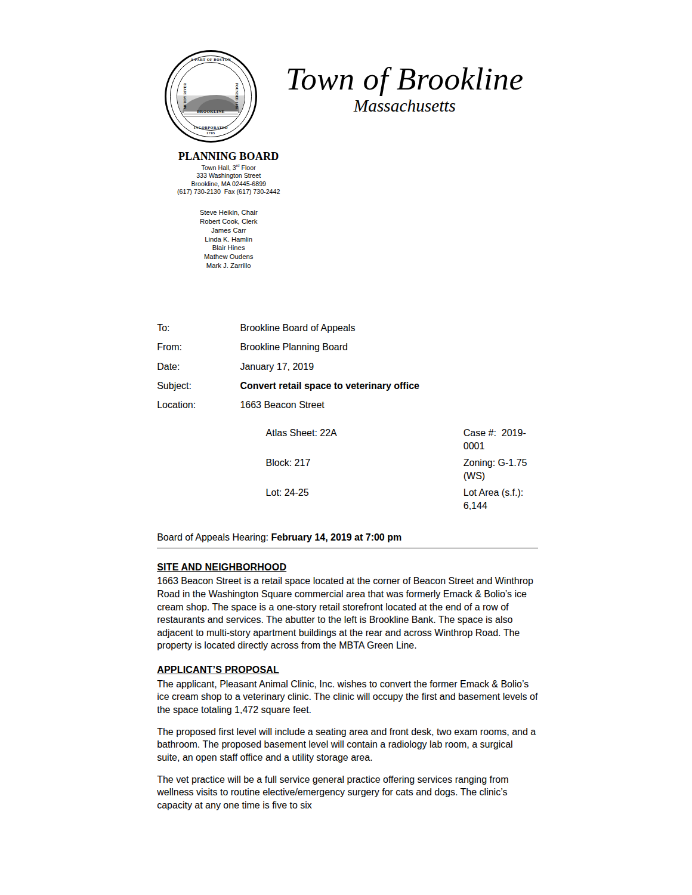A PART OF BOSTON
MUDDY RIVER
FOUNDED 1630
BROOKLINE
INCORPORATED
1705
Town of Brookline
Massachusetts
PLANNING BOARD
Town Hall, 3rd Floor
333 Washington Street
Brookline, MA 02445-6899
(617) 730-2130 Fax (617) 730-2442
Steve Heikin, Chair
Robert Cook, Clerk
James Carr
Linda K. Hamlin
Blair Hines
Mathew Oudens
Mark J. Zarrillo
| To: | Brookline Board of Appeals |
| From: | Brookline Planning Board |
| Date: | January 17, 2019 |
| Subject: | Convert retail space to veterinary office |
| Location: | 1663 Beacon Street |
| Atlas Sheet: 22A | Case #: 2019-0001 |
| Block: 217 | Zoning: G-1.75 (WS) |
| Lot: 24-25 | Lot Area (s.f.): 6,144 |
Board of Appeals Hearing: February 14, 2019 at 7:00 pm
SITE AND NEIGHBORHOOD
1663 Beacon Street is a retail space located at the corner of Beacon Street and Winthrop Road in the Washington Square commercial area that was formerly Emack & Bolio’s ice cream shop. The space is a one-story retail storefront located at the end of a row of restaurants and services. The abutter to the left is Brookline Bank. The space is also adjacent to multi-story apartment buildings at the rear and across Winthrop Road. The property is located directly across from the MBTA Green Line.
APPLICANT’S PROPOSAL
The applicant, Pleasant Animal Clinic, Inc. wishes to convert the former Emack & Bolio’s ice cream shop to a veterinary clinic. The clinic will occupy the first and basement levels of the space totaling 1,472 square feet.
The proposed first level will include a seating area and front desk, two exam rooms, and a bathroom. The proposed basement level will contain a radiology lab room, a surgical suite, an open staff office and a utility storage area.
The vet practice will be a full service general practice offering services ranging from wellness visits to routine elective/emergency surgery for cats and dogs. The clinic’s capacity at any one time is five to six